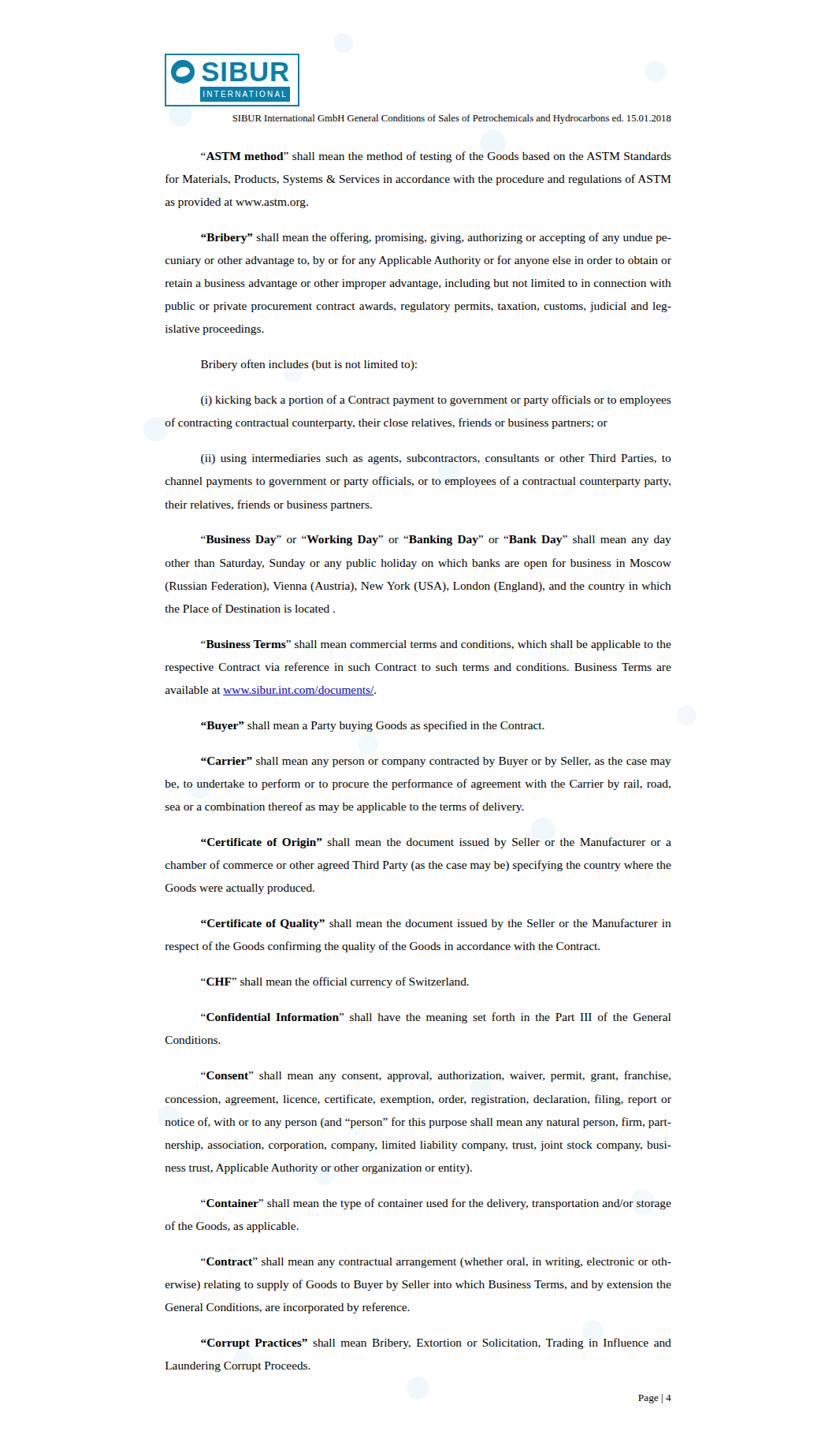SIBUR
INTERNATIONAL
SIBUR International GmbH General Conditions of Sales of Petrochemicals and Hydrocarbons ed. 15.01.2018
“ASTM method” shall mean the method of testing of the Goods based on the ASTM Standards for Materials, Products, Systems & Services in accordance with the procedure and regulations of ASTM as provided at www.astm.org.
“Bribery” shall mean the offering, promising, giving, authorizing or accepting of any undue pecuniary or other advantage to, by or for any Applicable Authority or for anyone else in order to obtain or retain a business advantage or other improper advantage, including but not limited to in connection with public or private procurement contract awards, regulatory permits, taxation, customs, judicial and legislative proceedings.
Bribery often includes (but is not limited to):
(i) kicking back a portion of a Contract payment to government or party officials or to employees of contracting contractual counterparty, their close relatives, friends or business partners; or
(ii) using intermediaries such as agents, subcontractors, consultants or other Third Parties, to channel payments to government or party officials, or to employees of a contractual counterparty party, their relatives, friends or business partners.
“Business Day” or “Working Day” or “Banking Day” or “Bank Day” shall mean any day other than Saturday, Sunday or any public holiday on which banks are open for business in Moscow (Russian Federation), Vienna (Austria), New York (USA), London (England), and the country in which the Place of Destination is located .
“Business Terms” shall mean commercial terms and conditions, which shall be applicable to the respective Contract via reference in such Contract to such terms and conditions. Business Terms are available at www.sibur.int.com/documents/.
“Buyer” shall mean a Party buying Goods as specified in the Contract.
“Carrier” shall mean any person or company contracted by Buyer or by Seller, as the case may be, to undertake to perform or to procure the performance of agreement with the Carrier by rail, road, sea or a combination thereof as may be applicable to the terms of delivery.
“Certificate of Origin” shall mean the document issued by Seller or the Manufacturer or a chamber of commerce or other agreed Third Party (as the case may be) specifying the country where the Goods were actually produced.
“Certificate of Quality” shall mean the document issued by the Seller or the Manufacturer in respect of the Goods confirming the quality of the Goods in accordance with the Contract.
“CHF” shall mean the official currency of Switzerland.
“Confidential Information” shall have the meaning set forth in the Part III of the General Conditions.
“Consent” shall mean any consent, approval, authorization, waiver, permit, grant, franchise, concession, agreement, licence, certificate, exemption, order, registration, declaration, filing, report or notice of, with or to any person (and “person” for this purpose shall mean any natural person, firm, partnership, association, corporation, company, limited liability company, trust, joint stock company, business trust, Applicable Authority or other organization or entity).
“Container” shall mean the type of container used for the delivery, transportation and/or storage of the Goods, as applicable.
“Contract” shall mean any contractual arrangement (whether oral, in writing, electronic or otherwise) relating to supply of Goods to Buyer by Seller into which Business Terms, and by extension the General Conditions, are incorporated by reference.
“Corrupt Practices” shall mean Bribery, Extortion or Solicitation, Trading in Influence and Laundering Corrupt Proceeds.
Page | 4